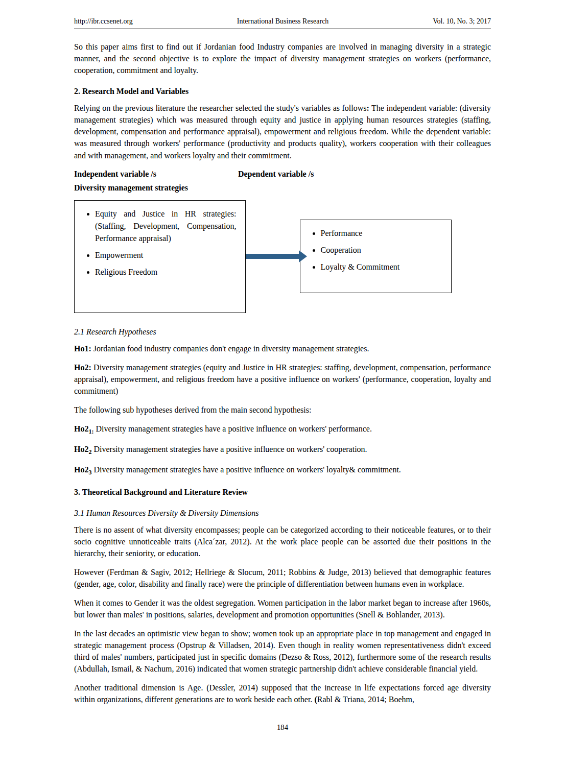http://ibr.ccsenet.org
International Business Research
Vol. 10, No. 3; 2017
So this paper aims first to find out if Jordanian food Industry companies are involved in managing diversity in a strategic manner, and the second objective is to explore the impact of diversity management strategies on workers (performance, cooperation, commitment and loyalty.
2. Research Model and Variables
Relying on the previous literature the researcher selected the study's variables as follows: The independent variable: (diversity management strategies) which was measured through equity and justice in applying human resources strategies (staffing, development, compensation and performance appraisal), empowerment and religious freedom. While the dependent variable: was measured through workers' performance (productivity and products quality), workers cooperation with their colleagues and with management, and workers loyalty and their commitment.
Independent variable /s
Dependent variable /s
Diversity management strategies
Equity and Justice in HR strategies:(Staffing, Development, Compensation, Performance appraisal)
Empowerment
Religious Freedom
Performance
Cooperation
Loyalty & Commitment
2.1 Research Hypotheses
Ho1: Jordanian food industry companies don't engage in diversity management strategies.
Ho2: Diversity management strategies (equity and Justice in HR strategies: staffing, development, compensation, performance appraisal), empowerment, and religious freedom have a positive influence on workers' (performance, cooperation, loyalty and commitment)
The following sub hypotheses derived from the main second hypothesis:
Ho21: Diversity management strategies have a positive influence on workers' performance.
Ho22 Diversity management strategies have a positive influence on workers' cooperation.
Ho23 Diversity management strategies have a positive influence on workers' loyalty& commitment.
3. Theoretical Background and Literature Review
3.1 Human Resources Diversity & Diversity Dimensions
There is no assent of what diversity encompasses; people can be categorized according to their noticeable features, or to their socio cognitive unnoticeable traits (Alca´zar, 2012). At the work place people can be assorted due their positions in the hierarchy, their seniority, or education.
However (Ferdman & Sagiv, 2012; Hellriege & Slocum, 2011; Robbins & Judge, 2013) believed that demographic features (gender, age, color, disability and finally race) were the principle of differentiation between humans even in workplace.
When it comes to Gender it was the oldest segregation. Women participation in the labor market began to increase after 1960s, but lower than males' in positions, salaries, development and promotion opportunities (Snell & Bohlander, 2013).
In the last decades an optimistic view began to show; women took up an appropriate place in top management and engaged in strategic management process (Opstrup & Villadsen, 2014). Even though in reality women representativeness didn't exceed third of males' numbers, participated just in specific domains (Dezso & Ross, 2012), furthermore some of the research results (Abdullah, Ismail, & Nachum, 2016) indicated that women strategic partnership didn't achieve considerable financial yield.
Another traditional dimension is Age. (Dessler, 2014) supposed that the increase in life expectations forced age diversity within organizations, different generations are to work beside each other. (Rabl & Triana, 2014; Boehm,
184